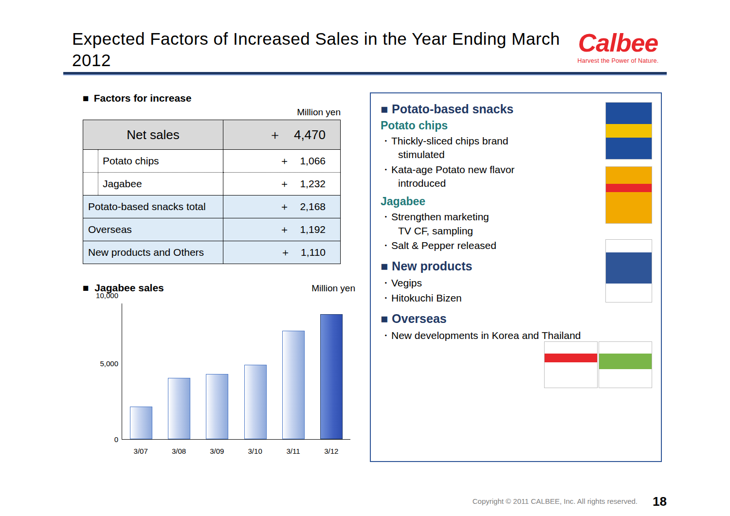Expected Factors of Increased Sales in the Year Ending March 2012
Calbee
Harvest the Power of Nature.
■Factors for increase
Million yen
| Net sales | ＋ 4,470 |
| Potato chips | ＋ 1,066 |
| Jagabee | ＋ 1,232 |
| Potato-based snacks total | ＋ 2,168 |
| Overseas | ＋ 1,192 |
| New products and Others | ＋ 1,110 |
■ Jagabee sales
Million yen
10,000
5,000
0
3/07 3/08 3/09 3/10 3/11 3/12
■Potato-based snacks
Potato chips
Thickly-sliced chips brandstimulated
Kata-age Potato new flavorintroduced
Jagabee
Strengthen marketingTV CF, sampling
Salt & Pepper released
■New products
Vegips
Hitokuchi Bizen
■Overseas
New developments in Korea and Thailand
Copyright © 2011 CALBEE, Inc. All rights reserved.
18